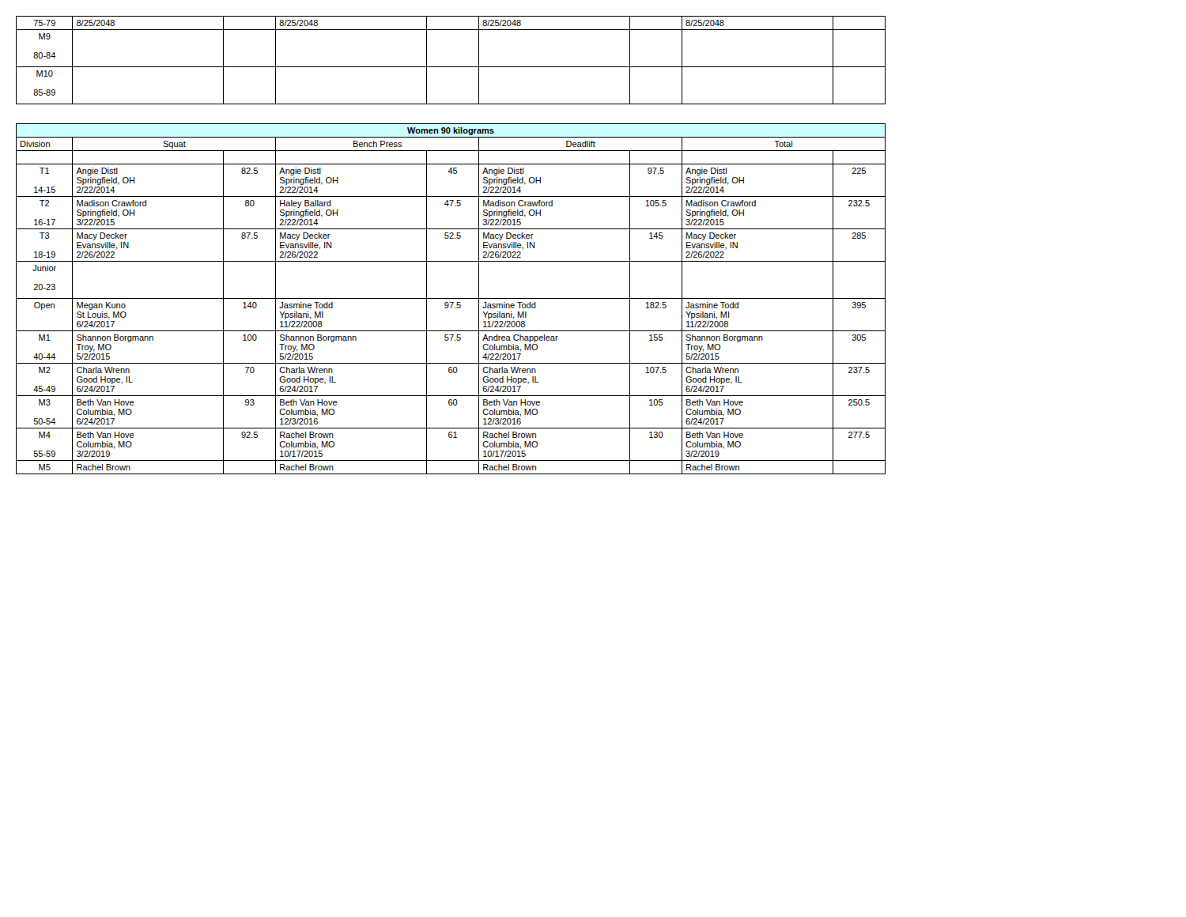| 75-79 | 8/25/2048 | | 8/25/2048 | | 8/25/2048 | | 8/25/2048 | |
| M9 80-84 | | | | | | | | |
| M10 85-89 | | | | | | | | |
| Women 90 kilograms |
| Division | Squat | Bench Press | Deadlift | Total |
| T1 14-15 | Angie Distl Springfield, OH 2/22/2014 | 82.5 | Angie Distl Springfield, OH 2/22/2014 | 45 | Angie Distl Springfield, OH 2/22/2014 | 97.5 | Angie Distl Springfield, OH 2/22/2014 | 225 |
| T2 16-17 | Madison Crawford Springfield, OH 3/22/2015 | 80 | Haley Ballard Springfield, OH 2/22/2014 | 47.5 | Madison Crawford Springfield, OH 3/22/2015 | 105.5 | Madison Crawford Springfield, OH 3/22/2015 | 232.5 |
| T3 18-19 | Macy Decker Evansville, IN 2/26/2022 | 87.5 | Macy Decker Evansville, IN 2/26/2022 | 52.5 | Macy Decker Evansville, IN 2/26/2022 | 145 | Macy Decker Evansville, IN 2/26/2022 | 285 |
| Junior 20-23 | | | | | | | | |
| Open | Megan Kuno St Louis, MO 6/24/2017 | 140 | Jasmine Todd Ypsilani, MI 11/22/2008 | 97.5 | Jasmine Todd Ypsilani, MI 11/22/2008 | 182.5 | Jasmine Todd Ypsilani, MI 11/22/2008 | 395 |
| M1 40-44 | Shannon Borgmann Troy, MO 5/2/2015 | 100 | Shannon Borgmann Troy, MO 5/2/2015 | 57.5 | Andrea Chappelear Columbia, MO 4/22/2017 | 155 | Shannon Borgmann Troy, MO 5/2/2015 | 305 |
| M2 45-49 | Charla Wrenn Good Hope, IL 6/24/2017 | 70 | Charla Wrenn Good Hope, IL 6/24/2017 | 60 | Charla Wrenn Good Hope, IL 6/24/2017 | 107.5 | Charla Wrenn Good Hope, IL 6/24/2017 | 237.5 |
| M3 50-54 | Beth Van Hove Columbia, MO 6/24/2017 | 93 | Beth Van Hove Columbia, MO 12/3/2016 | 60 | Beth Van Hove Columbia, MO 12/3/2016 | 105 | Beth Van Hove Columbia, MO 6/24/2017 | 250.5 |
| M4 55-59 | Beth Van Hove Columbia, MO 3/2/2019 | 92.5 | Rachel Brown Columbia, MO 10/17/2015 | 61 | Rachel Brown Columbia, MO 10/17/2015 | 130 | Beth Van Hove Columbia, MO 3/2/2019 | 277.5 |
| M5 | Rachel Brown | | Rachel Brown | | Rachel Brown | | Rachel Brown | |